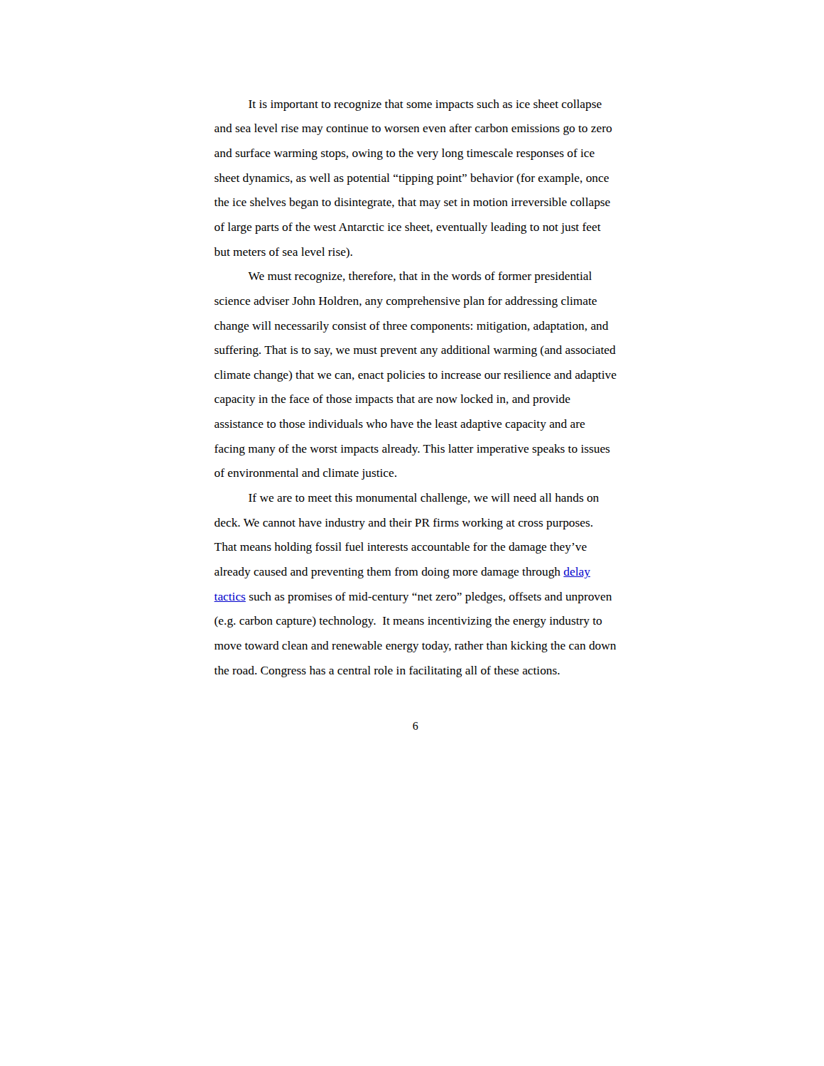It is important to recognize that some impacts such as ice sheet collapse and sea level rise may continue to worsen even after carbon emissions go to zero and surface warming stops, owing to the very long timescale responses of ice sheet dynamics, as well as potential “tipping point” behavior (for example, once the ice shelves began to disintegrate, that may set in motion irreversible collapse of large parts of the west Antarctic ice sheet, eventually leading to not just feet but meters of sea level rise).
We must recognize, therefore, that in the words of former presidential science adviser John Holdren, any comprehensive plan for addressing climate change will necessarily consist of three components: mitigation, adaptation, and suffering. That is to say, we must prevent any additional warming (and associated climate change) that we can, enact policies to increase our resilience and adaptive capacity in the face of those impacts that are now locked in, and provide assistance to those individuals who have the least adaptive capacity and are facing many of the worst impacts already. This latter imperative speaks to issues of environmental and climate justice.
If we are to meet this monumental challenge, we will need all hands on deck. We cannot have industry and their PR firms working at cross purposes. That means holding fossil fuel interests accountable for the damage they’ve already caused and preventing them from doing more damage through delay tactics such as promises of mid-century “net zero” pledges, offsets and unproven (e.g. carbon capture) technology. It means incentivizing the energy industry to move toward clean and renewable energy today, rather than kicking the can down the road. Congress has a central role in facilitating all of these actions.
6